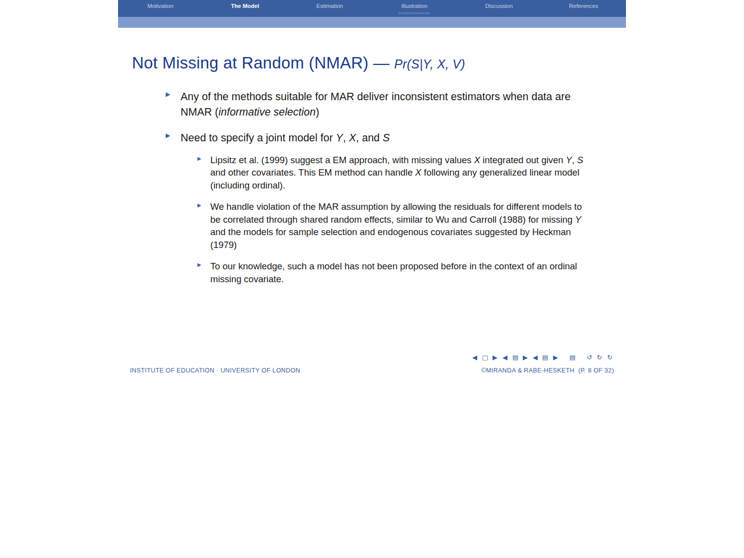Motivation
The Model
Estimation
Illustration ○○○○○○○○○○○○
Discussion
References
Not Missing at Random (NMAR) — Pr(S|Y, X, V)
Any of the methods suitable for MAR deliver inconsistent estimators when data are NMAR (informative selection)
Need to specify a joint model for Y, X, and S
Lipsitz et al. (1999) suggest a EM approach, with missing values X integrated out given Y, S and other covariates. This EM method can handle X following any generalized linear model (including ordinal).
We handle violation of the MAR assumption by allowing the residuals for different models to be correlated through shared random effects, similar to Wu and Carroll (1988) for missing Y and the models for sample selection and endogenous covariates suggested by Heckman (1979)
To our knowledge, such a model has not been proposed before in the context of an ordinal missing covariate.
◀ ▢ ▶ ◀ ▤ ▶ ◀ ▤ ▶ ▤ ↺ ↻ ↻
Institute of Education · University of London
©Miranda & Rabe-Hesketh (p. 8 of 32)